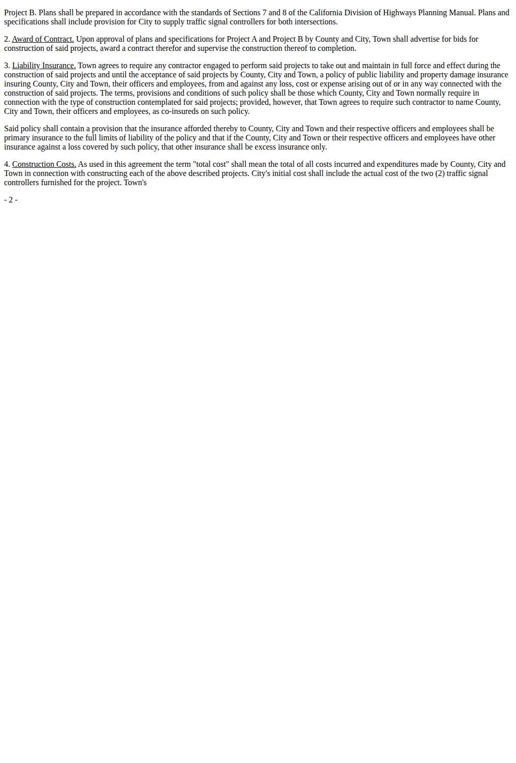Project B. Plans shall be prepared in accordance with the standards of Sections 7 and 8 of the California Division of Highways Planning Manual. Plans and specifications shall include provision for City to supply traffic signal controllers for both intersections.
2. Award of Contract. Upon approval of plans and specifications for Project A and Project B by County and City, Town shall advertise for bids for construction of said projects, award a contract therefor and supervise the construction thereof to completion.
3. Liability Insurance. Town agrees to require any contractor engaged to perform said projects to take out and maintain in full force and effect during the construction of said projects and until the acceptance of said projects by County, City and Town, a policy of public liability and property damage insurance insuring County, City and Town, their officers and employees, from and against any loss, cost or expense arising out of or in any way connected with the construction of said projects. The terms, provisions and conditions of such policy shall be those which County, City and Town normally require in connection with the type of construction contemplated for said projects; provided, however, that Town agrees to require such contractor to name County, City and Town, their officers and employees, as co-insureds on such policy.
Said policy shall contain a provision that the insurance afforded thereby to County, City and Town and their respective officers and employees shall be primary insurance to the full limits of liability of the policy and that if the County, City and Town or their respective officers and employees have other insurance against a loss covered by such policy, that other insurance shall be excess insurance only.
4. Construction Costs. As used in this agreement the term "total cost" shall mean the total of all costs incurred and expenditures made by County, City and Town in connection with constructing each of the above described projects. City's initial cost shall include the actual cost of the two (2) traffic signal controllers furnished for the project. Town's
- 2 -